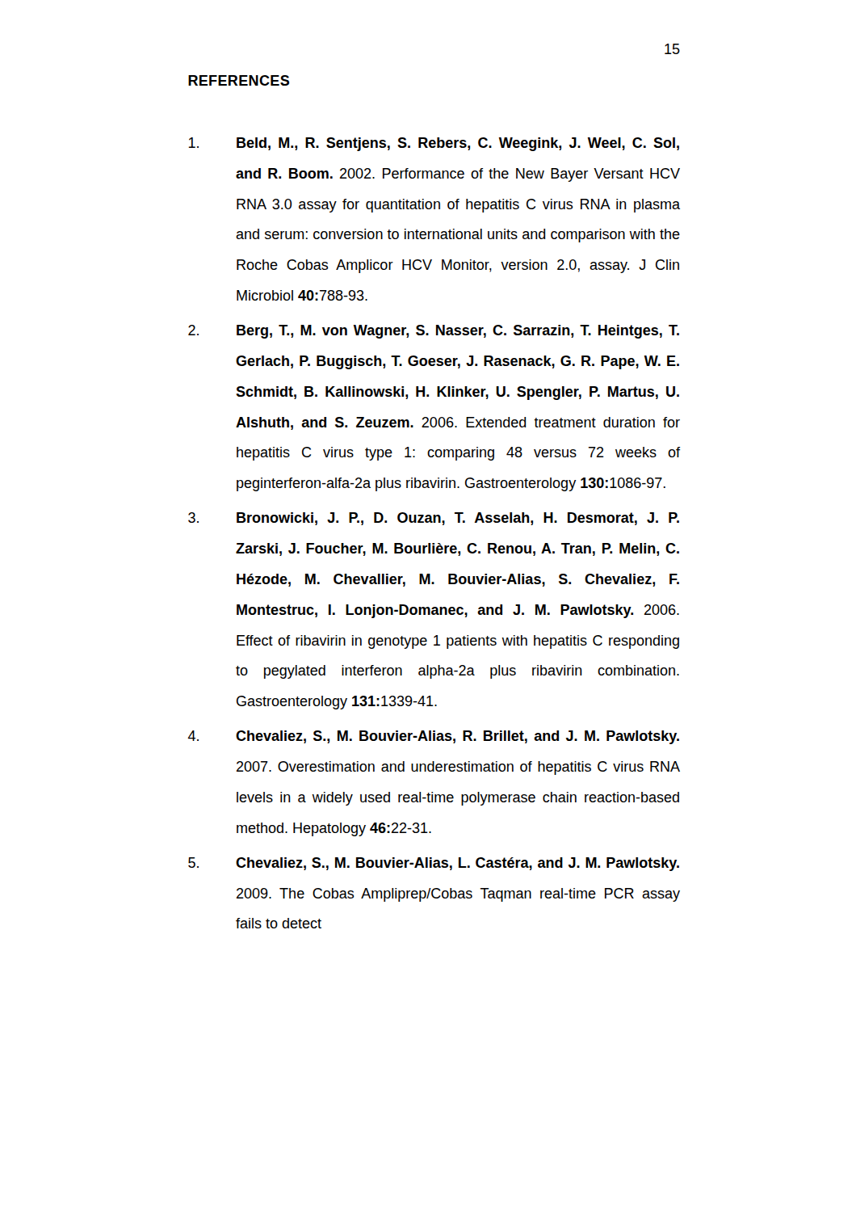15
REFERENCES
1. Beld, M., R. Sentjens, S. Rebers, C. Weegink, J. Weel, C. Sol, and R. Boom. 2002. Performance of the New Bayer Versant HCV RNA 3.0 assay for quantitation of hepatitis C virus RNA in plasma and serum: conversion to international units and comparison with the Roche Cobas Amplicor HCV Monitor, version 2.0, assay. J Clin Microbiol 40: 788-93.
2. Berg, T., M. von Wagner, S. Nasser, C. Sarrazin, T. Heintges, T. Gerlach, P. Buggisch, T. Goeser, J. Rasenack, G. R. Pape, W. E. Schmidt, B. Kallinowski, H. Klinker, U. Spengler, P. Martus, U. Alshuth, and S. Zeuzem. 2006. Extended treatment duration for hepatitis C virus type 1: comparing 48 versus 72 weeks of peginterferon-alfa-2a plus ribavirin. Gastroenterology 130: 1086-97.
3. Bronowicki, J. P., D. Ouzan, T. Asselah, H. Desmorat, J. P. Zarski, J. Foucher, M. Bourlière, C. Renou, A. Tran, P. Melin, C. Hézode, M. Chevallier, M. Bouvier-Alias, S. Chevaliez, F. Montestruc, I. Lonjon-Domanec, and J. M. Pawlotsky. 2006. Effect of ribavirin in genotype 1 patients with hepatitis C responding to pegylated interferon alpha-2a plus ribavirin combination. Gastroenterology 131: 1339-41.
4. Chevaliez, S., M. Bouvier-Alias, R. Brillet, and J. M. Pawlotsky. 2007. Overestimation and underestimation of hepatitis C virus RNA levels in a widely used real-time polymerase chain reaction-based method. Hepatology 46: 22-31.
5. Chevaliez, S., M. Bouvier-Alias, L. Castéra, and J. M. Pawlotsky. 2009. The Cobas Ampliprep/Cobas Taqman real-time PCR assay fails to detect